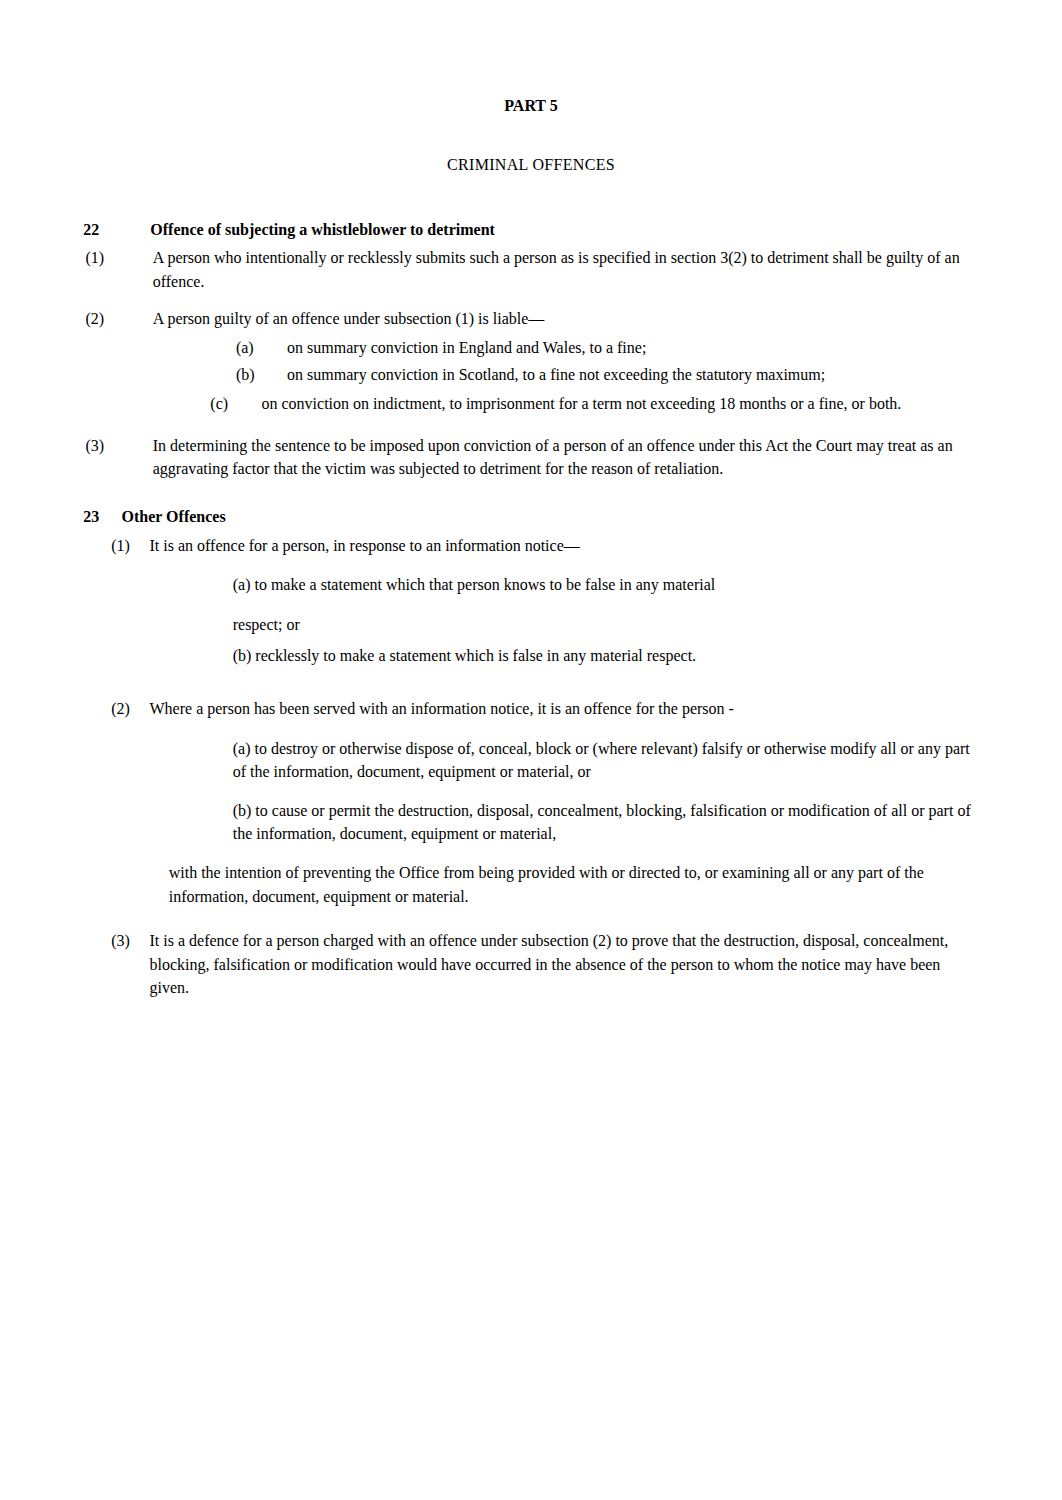PART 5
CRIMINAL OFFENCES
22 Offence of subjecting a whistleblower to detriment
(1) A person who intentionally or recklessly submits such a person as is specified in section 3(2) to detriment shall be guilty of an offence.
(2) A person guilty of an offence under subsection (1) is liable—
(a) on summary conviction in England and Wales, to a fine;
(b) on summary conviction in Scotland, to a fine not exceeding the statutory maximum;
(c) on conviction on indictment, to imprisonment for a term not exceeding 18 months or a fine, or both.
(3) In determining the sentence to be imposed upon conviction of a person of an offence under this Act the Court may treat as an aggravating factor that the victim was subjected to detriment for the reason of retaliation.
23 Other Offences
(1) It is an offence for a person, in response to an information notice—
(a) to make a statement which that person knows to be false in any material
respect; or
(b) recklessly to make a statement which is false in any material respect.
(2) Where a person has been served with an information notice, it is an offence for the person -
(a) to destroy or otherwise dispose of, conceal, block or (where relevant) falsify or otherwise modify all or any part of the information, document, equipment or material, or
(b) to cause or permit the destruction, disposal, concealment, blocking, falsification or modification of all or part of the information, document, equipment or material,
with the intention of preventing the Office from being provided with or directed to, or examining all or any part of the information, document, equipment or material.
(3) It is a defence for a person charged with an offence under subsection (2) to prove that the destruction, disposal, concealment, blocking, falsification or modification would have occurred in the absence of the person to whom the notice may have been given.